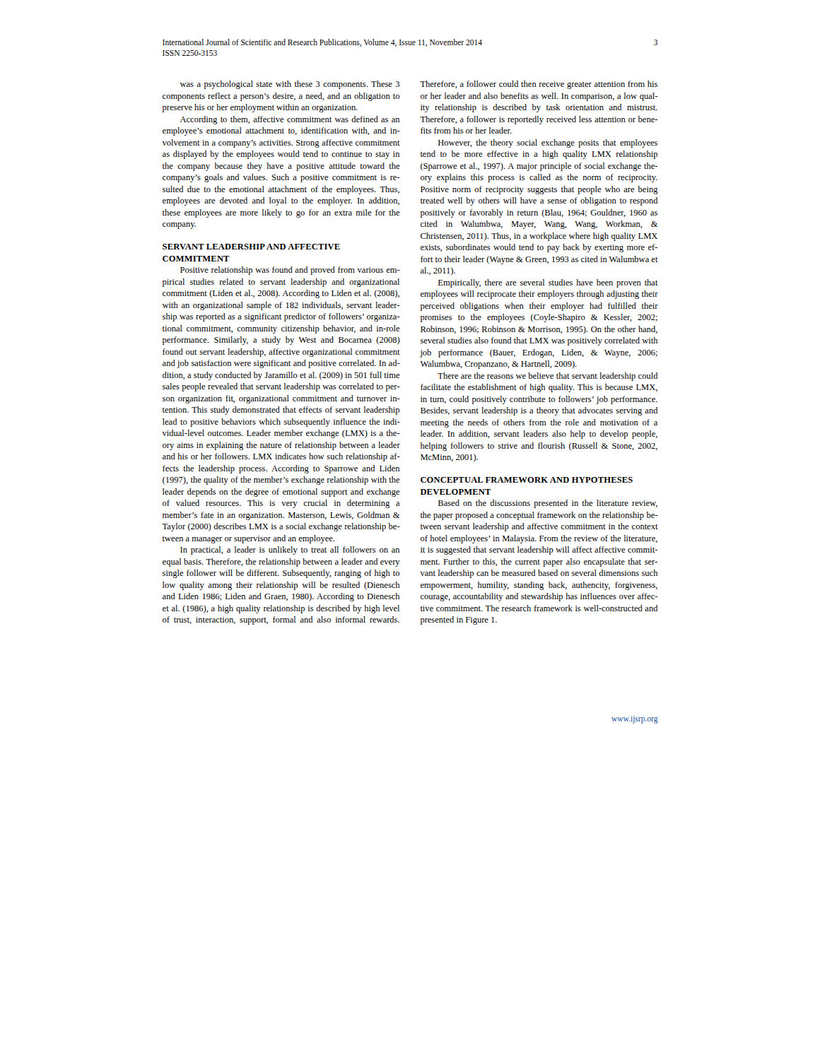3 International Journal of Scientific and Research Publications, Volume 4, Issue 11, November 2014
ISSN 2250-3153
was a psychological state with these 3 components. These 3 components reflect a person’s desire, a need, and an obligation to preserve his or her employment within an organization.
According to them, affective commitment was defined as an employee’s emotional attachment to, identification with, and involvement in a company’s activities. Strong affective commitment as displayed by the employees would tend to continue to stay in the company because they have a positive attitude toward the company’s goals and values. Such a positive commitment is resulted due to the emotional attachment of the employees. Thus, employees are devoted and loyal to the employer. In addition, these employees are more likely to go for an extra mile for the company.
Servant Leadership and Affective Commitment
Positive relationship was found and proved from various empirical studies related to servant leadership and organizational commitment (Liden et al., 2008). According to Liden et al. (2008), with an organizational sample of 182 individuals, servant leadership was reported as a significant predictor of followers’ organizational commitment, community citizenship behavior, and in-role performance. Similarly, a study by West and Bocarnea (2008) found out servant leadership, affective organizational commitment and job satisfaction were significant and positive correlated. In addition, a study conducted by Jaramillo et al. (2009) in 501 full time sales people revealed that servant leadership was correlated to person organization fit, organizational commitment and turnover intention. This study demonstrated that effects of servant leadership lead to positive behaviors which subsequently influence the individual-level outcomes. Leader member exchange (LMX) is a theory aims in explaining the nature of relationship between a leader and his or her followers. LMX indicates how such relationship affects the leadership process. According to Sparrowe and Liden (1997), the quality of the member’s exchange relationship with the leader depends on the degree of emotional support and exchange of valued resources. This is very crucial in determining a member’s fate in an organization. Masterson, Lewis, Goldman & Taylor (2000) describes LMX is a social exchange relationship between a manager or supervisor and an employee.
In practical, a leader is unlikely to treat all followers on an equal basis. Therefore, the relationship between a leader and every single follower will be different. Subsequently, ranging of high to low quality among their relationship will be resulted (Dienesch and Liden 1986; Liden and Graen, 1980). According to Dienesch et al. (1986), a high quality relationship is described by high level of trust, interaction, support, formal and also informal rewards. Therefore, a follower could then receive greater attention from his or her leader and also benefits as well. In comparison, a low quality relationship is described by task orientation and mistrust. Therefore, a follower is reportedly received less attention or benefits from his or her leader.
However, the theory social exchange posits that employees tend to be more effective in a high quality LMX relationship (Sparrowe et al., 1997). A major principle of social exchange theory explains this process is called as the norm of reciprocity. Positive norm of reciprocity suggests that people who are being treated well by others will have a sense of obligation to respond positively or favorably in return (Blau, 1964; Gouldner, 1960 as cited in Walumbwa, Mayer, Wang, Wang, Workman, & Christensen, 2011). Thus, in a workplace where high quality LMX exists, subordinates would tend to pay back by exerting more effort to their leader (Wayne & Green, 1993 as cited in Walumbwa et al., 2011).
Empirically, there are several studies have been proven that employees will reciprocate their employers through adjusting their perceived obligations when their employer had fulfilled their promises to the employees (Coyle-Shapiro & Kessler, 2002; Robinson, 1996; Robinson & Morrison, 1995). On the other hand, several studies also found that LMX was positively correlated with job performance (Bauer, Erdogan, Liden, & Wayne, 2006; Walumbwa, Cropanzano, & Hartnell, 2009).
There are the reasons we believe that servant leadership could facilitate the establishment of high quality. This is because LMX, in turn, could positively contribute to followers’ job performance. Besides, servant leadership is a theory that advocates serving and meeting the needs of others from the role and motivation of a leader. In addition, servant leaders also help to develop people, helping followers to strive and flourish (Russell & Stone, 2002, McMinn, 2001).
Conceptual Framework and Hypotheses Development
Based on the discussions presented in the literature review, the paper proposed a conceptual framework on the relationship between servant leadership and affective commitment in the context of hotel employees’ in Malaysia. From the review of the literature, it is suggested that servant leadership will affect affective commitment. Further to this, the current paper also encapsulate that servant leadership can be measured based on several dimensions such empowerment, humility, standing back, authencity, forgiveness, courage, accountability and stewardship has influences over affective commitment. The research framework is well-constructed and presented in Figure 1.
www.ijsrp.org